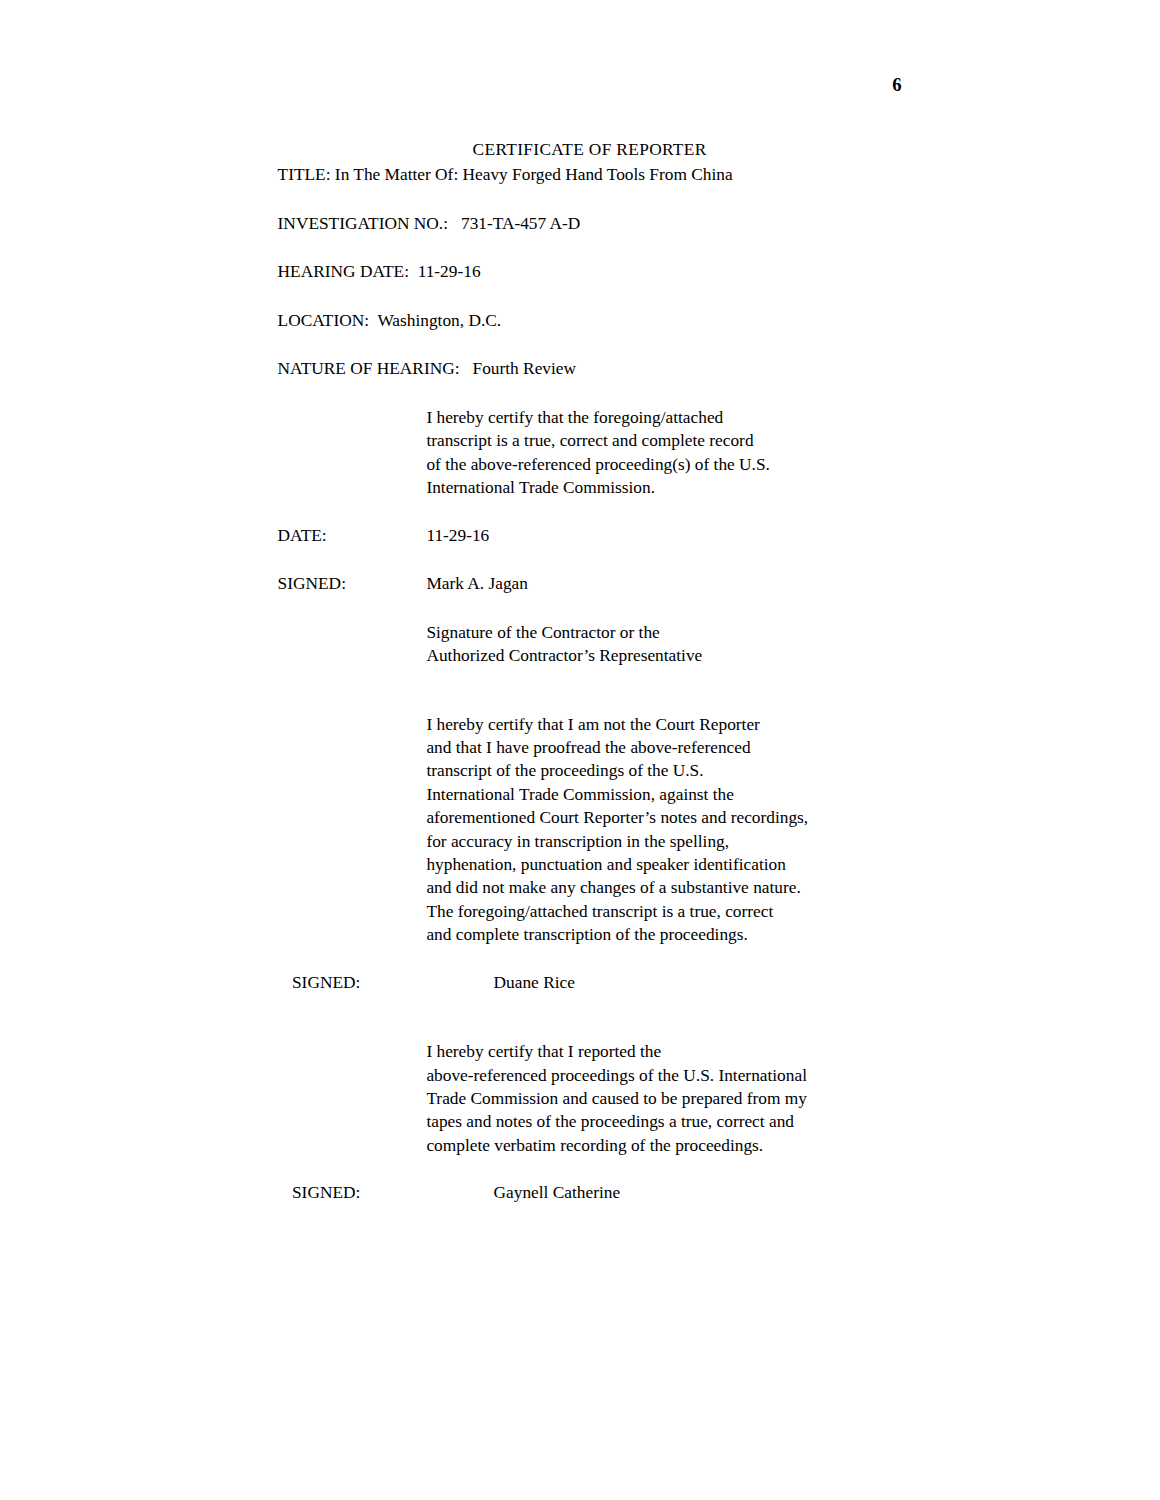6
CERTIFICATE OF REPORTER
TITLE: In The Matter Of: Heavy Forged Hand Tools From China
INVESTIGATION NO.: 731-TA-457 A-D
HEARING DATE: 11-29-16
LOCATION: Washington, D.C.
NATURE OF HEARING: Fourth Review
I hereby certify that the foregoing/attached
transcript is a true, correct and complete record
of the above-referenced proceeding(s) of the U.S.
International Trade Commission.
DATE: 11-29-16
SIGNED: Mark A. Jagan
Signature of the Contractor or the
Authorized Contractor’s Representative
I hereby certify that I am not the Court Reporter
and that I have proofread the above-referenced
transcript of the proceedings of the U.S.
International Trade Commission, against the
aforementioned Court Reporter’s notes and recordings,
for accuracy in transcription in the spelling,
hyphenation, punctuation and speaker identification
and did not make any changes of a substantive nature.
The foregoing/attached transcript is a true, correct
and complete transcription of the proceedings.
SIGNED: Duane Rice
I hereby certify that I reported the
above-referenced proceedings of the U.S. International
Trade Commission and caused to be prepared from my
tapes and notes of the proceedings a true, correct and
complete verbatim recording of the proceedings.
SIGNED: Gaynell Catherine